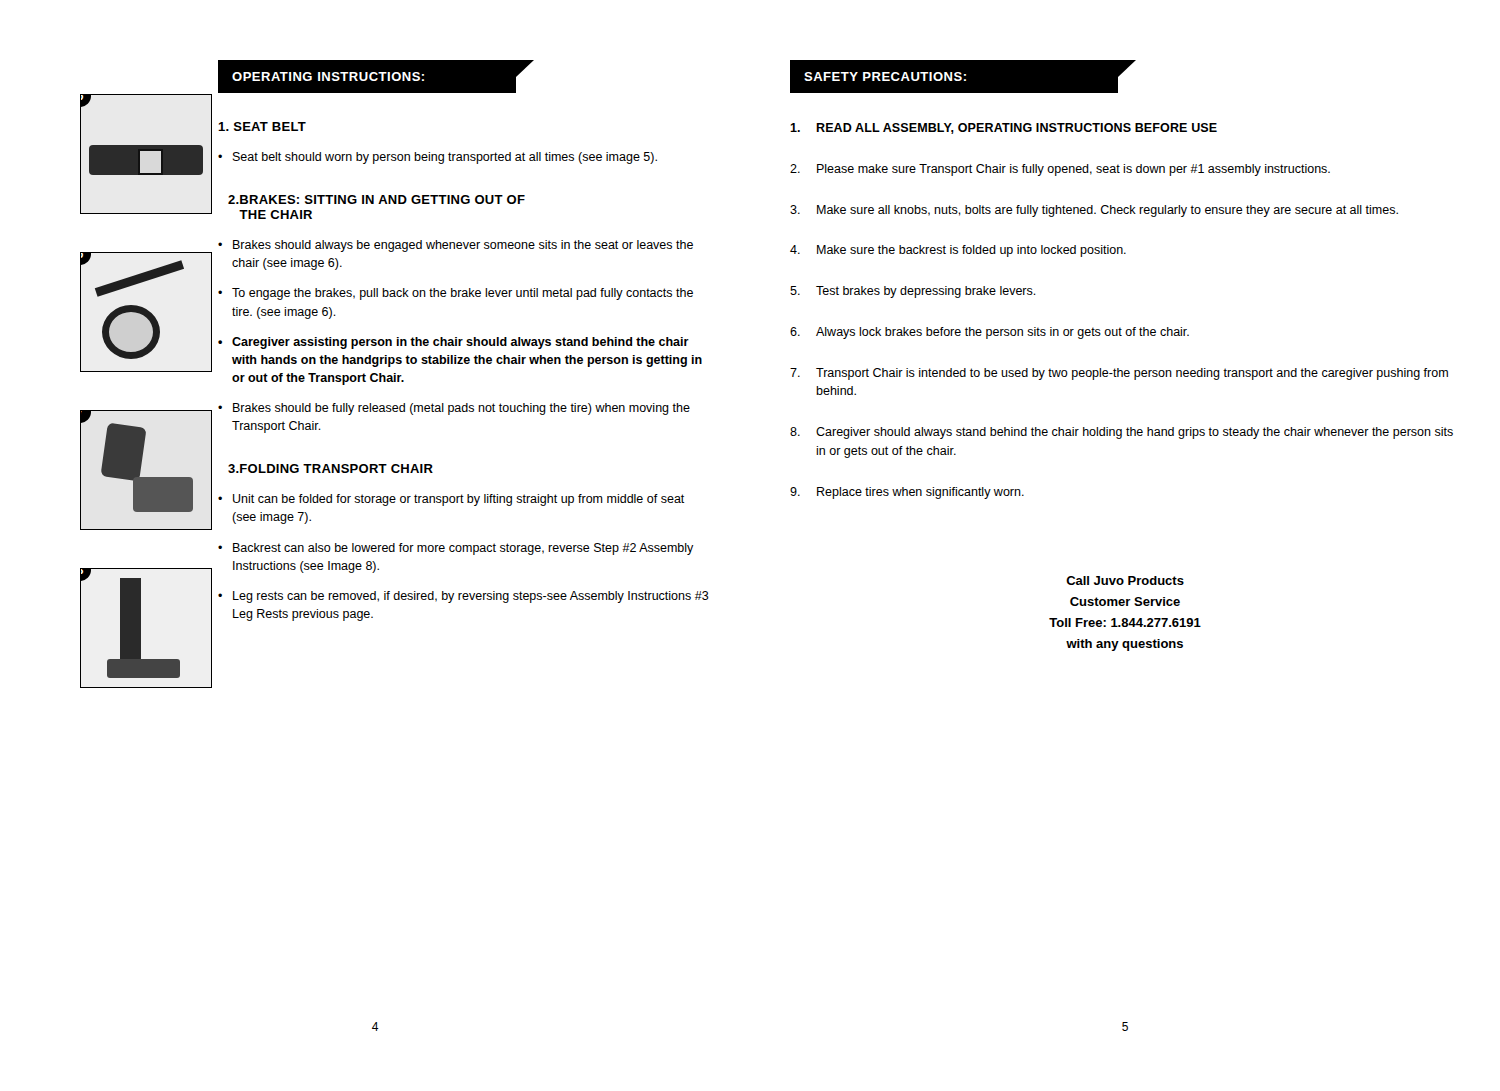5
6
7
8
OPERATING INSTRUCTIONS:
1. SEAT BELT
Seat belt should worn by person being transported at all times (see image 5).
2.BRAKES: SITTING IN AND GETTING OUT OF
THE CHAIR
Brakes should always be engaged whenever someone sits in the seat or leaves the chair (see image 6).
To engage the brakes, pull back on the brake lever until metal pad fully contacts the tire. (see image 6).
Caregiver assisting person in the chair should always stand behind the chair with hands on the handgrips to stabilize the chair when the person is getting in or out of the Transport Chair.
Brakes should be fully released (metal pads not touching the tire) when moving the Transport Chair.
3.FOLDING TRANSPORT CHAIR
Unit can be folded for storage or transport by lifting straight up from middle of seat (see image 7).
Backrest can also be lowered for more compact storage, reverse Step #2 Assembly Instructions (see Image 8).
Leg rests can be removed, if desired, by reversing steps-see Assembly Instructions #3 Leg Rests previous page.
4
SAFETY PRECAUTIONS:
READ ALL ASSEMBLY, OPERATING INSTRUCTIONS BEFORE USE
Please make sure Transport Chair is fully opened, seat is down per #1 assembly instructions.
Make sure all knobs, nuts, bolts are fully tightened. Check regularly to ensure they are secure at all times.
Make sure the backrest is folded up into locked position.
Test brakes by depressing brake levers.
Always lock brakes before the person sits in or gets out of the chair.
Transport Chair is intended to be used by two people-the person needing transport and the caregiver pushing from behind.
Caregiver should always stand behind the chair holding the hand grips to steady the chair whenever the person sits in or gets out of the chair.
Replace tires when significantly worn.
Call Juvo Products
Customer Service
Toll Free: 1.844.277.6191
with any questions
5